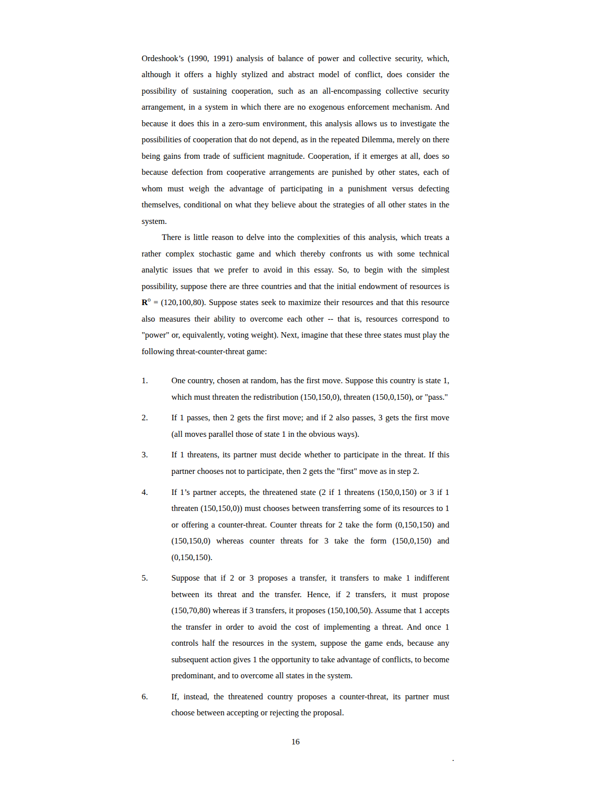Ordeshook’s (1990, 1991) analysis of balance of power and collective security, which, although it offers a highly stylized and abstract model of conflict, does consider the possibility of sustaining cooperation, such as an all-encompassing collective security arrangement, in a system in which there are no exogenous enforcement mechanism. And because it does this in a zero-sum environment, this analysis allows us to investigate the possibilities of cooperation that do not depend, as in the repeated Dilemma, merely on there being gains from trade of sufficient magnitude. Cooperation, if it emerges at all, does so because defection from cooperative arrangements are punished by other states, each of whom must weigh the advantage of participating in a punishment versus defecting themselves, conditional on what they believe about the strategies of all other states in the system.
There is little reason to delve into the complexities of this analysis, which treats a rather complex stochastic game and which thereby confronts us with some technical analytic issues that we prefer to avoid in this essay. So, to begin with the simplest possibility, suppose there are three countries and that the initial endowment of resources is Ro = (120,100,80). Suppose states seek to maximize their resources and that this resource also measures their ability to overcome each other -- that is, resources correspond to "power" or, equivalently, voting weight). Next, imagine that these three states must play the following threat-counter-threat game:
1.
One country, chosen at random, has the first move. Suppose this country is state 1, which must threaten the redistribution (150,150,0), threaten (150,0,150), or "pass."
2.
If 1 passes, then 2 gets the first move; and if 2 also passes, 3 gets the first move (all moves parallel those of state 1 in the obvious ways).
3.
If 1 threatens, its partner must decide whether to participate in the threat. If this partner chooses not to participate, then 2 gets the "first" move as in step 2.
4.
If 1’s partner accepts, the threatened state (2 if 1 threatens (150,0,150) or 3 if 1 threaten (150,150,0)) must chooses between transferring some of its resources to 1 or offering a counter-threat. Counter threats for 2 take the form (0,150,150) and (150,150,0) whereas counter threats for 3 take the form (150,0,150) and (0,150,150).
5.
Suppose that if 2 or 3 proposes a transfer, it transfers to make 1 indifferent between its threat and the transfer. Hence, if 2 transfers, it must propose (150,70,80) whereas if 3 transfers, it proposes (150,100,50). Assume that 1 accepts the transfer in order to avoid the cost of implementing a threat. And once 1 controls half the resources in the system, suppose the game ends, because any subsequent action gives 1 the opportunity to take advantage of conflicts, to become predominant, and to overcome all states in the system.
6.
If, instead, the threatened country proposes a counter-threat, its partner must choose between accepting or rejecting the proposal.
16
.